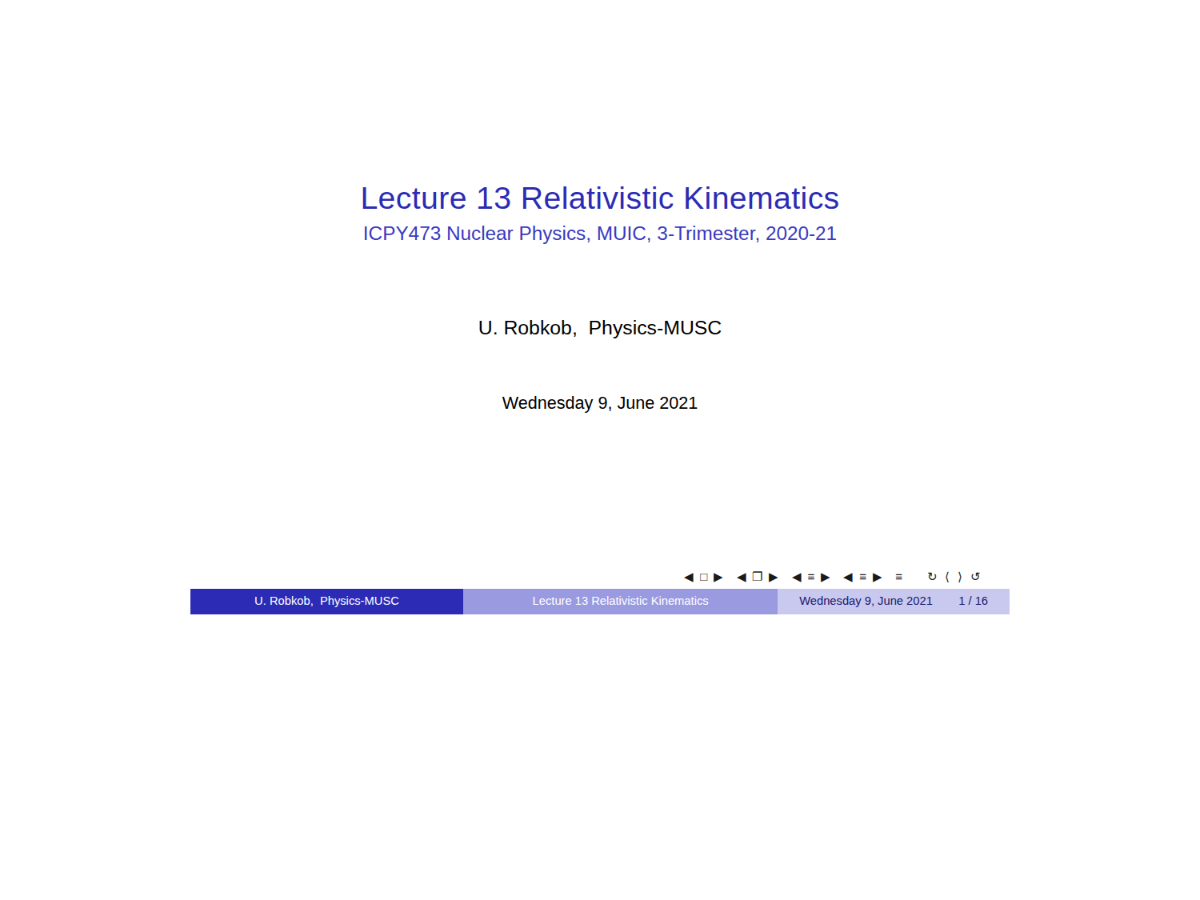Lecture 13 Relativistic Kinematics
ICPY473 Nuclear Physics, MUIC, 3-Trimester, 2020-21
U. Robkob, Physics-MUSC
Wednesday 9, June 2021
◀ □ ▶ ◀ ❐ ▶ ◀ ≡ ▶ ◀ ≡ ▶ ≡ ↻ ⟨ ⟩ ↺
U. Robkob, Physics-MUSC
Lecture 13 Relativistic Kinematics
Wednesday 9, June 20211 / 16